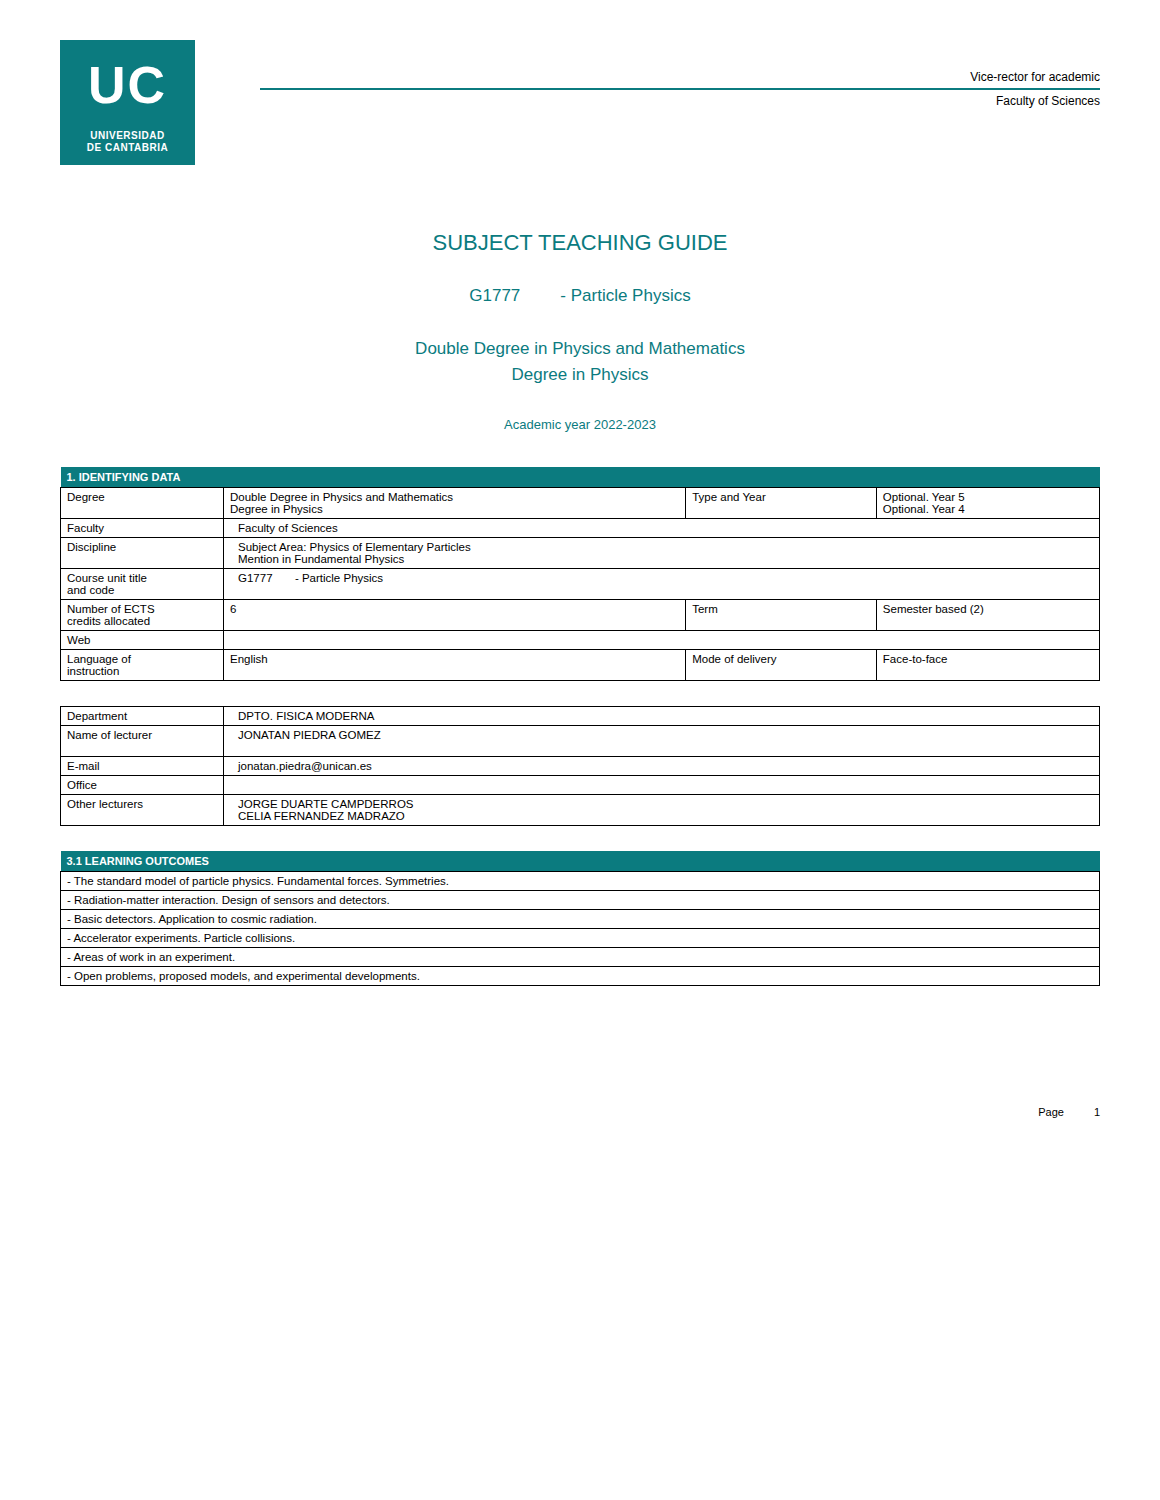UC UNIVERSIDAD
DE CANTABRIA
Vice-rector for academic
Faculty of Sciences
SUBJECT TEACHING GUIDE
G1777- Particle Physics
Double Degree in Physics and Mathematics
Degree in Physics
Academic year 2022-2023
| 1. IDENTIFYING DATA |
| --- |
| Degree | Double Degree in Physics and Mathematics Degree in Physics | Type and Year | Optional. Year 5 Optional. Year 4 |
| Faculty | Faculty of Sciences |
| Discipline | Subject Area: Physics of Elementary Particles Mention in Fundamental Physics |
| Course unit title and code | G1777 - Particle Physics |
| Number of ECTS credits allocated | 6 | Term | Semester based (2) |
| Web | |
| Language of instruction | English | Mode of delivery | Face-to-face |
| Department | DPTO. FISICA MODERNA |
| Name of lecturer | JONATAN PIEDRA GOMEZ |
| E-mail | jonatan.piedra@unican.es |
| Office | |
| Other lecturers | JORGE DUARTE CAMPDERROS CELIA FERNANDEZ MADRAZO |
| 3.1 LEARNING OUTCOMES |
| --- |
| - The standard model of particle physics. Fundamental forces. Symmetries. |
| - Radiation-matter interaction. Design of sensors and detectors. |
| - Basic detectors. Application to cosmic radiation. |
| - Accelerator experiments. Particle collisions. |
| - Areas of work in an experiment. |
| - Open problems, proposed models, and experimental developments. |
Page1